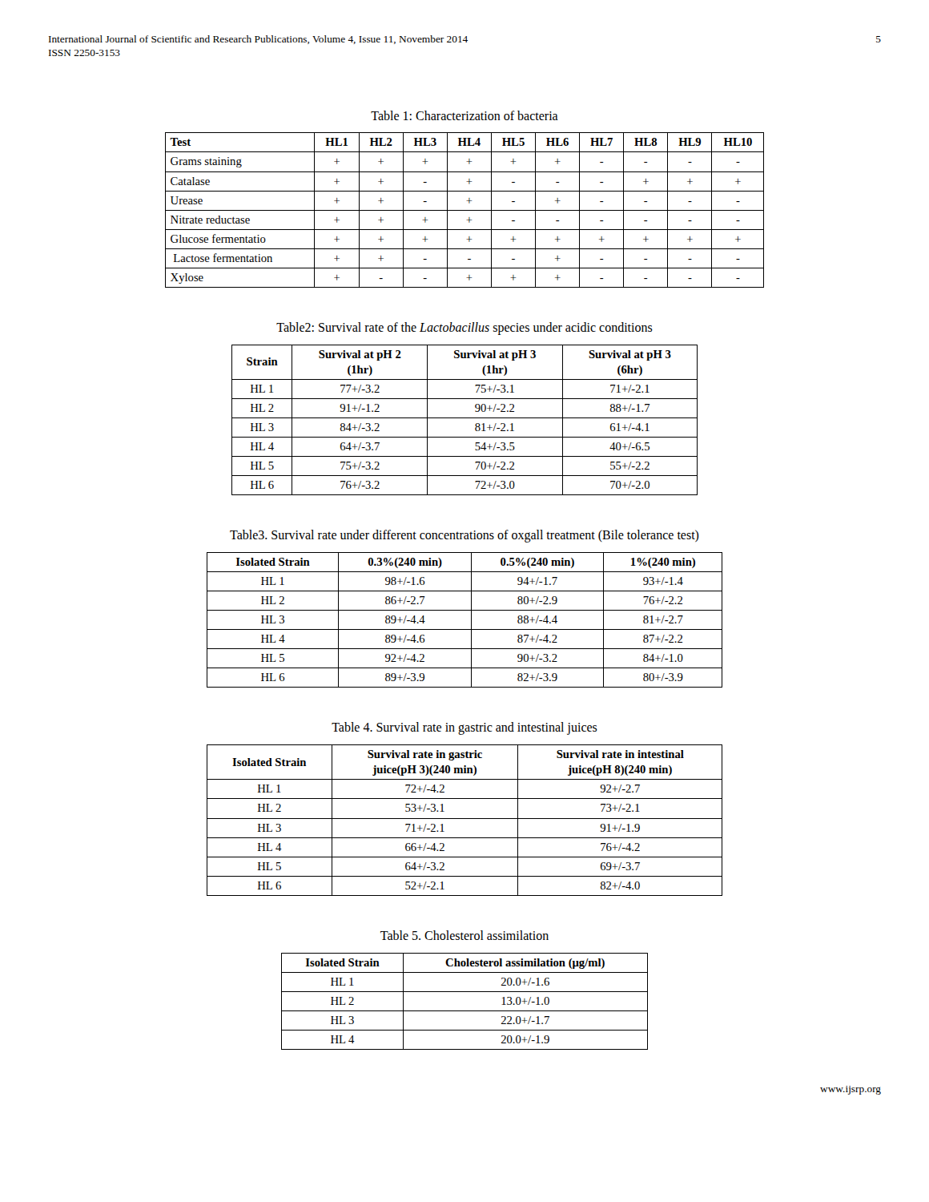International Journal of Scientific and Research Publications, Volume 4, Issue 11, November 2014
ISSN 2250-3153
5
Table 1: Characterization of bacteria
| Test | HL1 | HL2 | HL3 | HL4 | HL5 | HL6 | HL7 | HL8 | HL9 | HL10 |
| --- | --- | --- | --- | --- | --- | --- | --- | --- | --- | --- |
| Grams staining | + | + | + | + | + | + | - | - | - | - |
| Catalase | + | + | - | + | - | - | - | + | + | + |
| Urease | + | + | - | + | - | + | - | - | - | - |
| Nitrate reductase | + | + | + | + | - | - | - | - | - | - |
| Glucose fermentatio | + | + | + | + | + | + | + | + | + | + |
| Lactose fermentation | + | + | - | - | - | + | - | - | - | - |
| Xylose | + | - | - | + | + | + | - | - | - | - |
Table2: Survival rate of the Lactobacillus species under acidic conditions
| Strain | Survival at pH 2 (1hr) | Survival at pH 3 (1hr) | Survival at pH 3 (6hr) |
| --- | --- | --- | --- |
| HL 1 | 77+/-3.2 | 75+/-3.1 | 71+/-2.1 |
| HL 2 | 91+/-1.2 | 90+/-2.2 | 88+/-1.7 |
| HL 3 | 84+/-3.2 | 81+/-2.1 | 61+/-4.1 |
| HL 4 | 64+/-3.7 | 54+/-3.5 | 40+/-6.5 |
| HL 5 | 75+/-3.2 | 70+/-2.2 | 55+/-2.2 |
| HL 6 | 76+/-3.2 | 72+/-3.0 | 70+/-2.0 |
Table3. Survival rate under different concentrations of oxgall treatment (Bile tolerance test)
| Isolated Strain | 0.3%(240 min) | 0.5%(240 min) | 1%(240 min) |
| --- | --- | --- | --- |
| HL 1 | 98+/-1.6 | 94+/-1.7 | 93+/-1.4 |
| HL 2 | 86+/-2.7 | 80+/-2.9 | 76+/-2.2 |
| HL 3 | 89+/-4.4 | 88+/-4.4 | 81+/-2.7 |
| HL 4 | 89+/-4.6 | 87+/-4.2 | 87+/-2.2 |
| HL 5 | 92+/-4.2 | 90+/-3.2 | 84+/-1.0 |
| HL 6 | 89+/-3.9 | 82+/-3.9 | 80+/-3.9 |
Table 4. Survival rate in gastric and intestinal juices
| Isolated Strain | Survival rate in gastric juice(pH 3)(240 min) | Survival rate in intestinal juice(pH 8)(240 min) |
| --- | --- | --- |
| HL 1 | 72+/-4.2 | 92+/-2.7 |
| HL 2 | 53+/-3.1 | 73+/-2.1 |
| HL 3 | 71+/-2.1 | 91+/-1.9 |
| HL 4 | 66+/-4.2 | 76+/-4.2 |
| HL 5 | 64+/-3.2 | 69+/-3.7 |
| HL 6 | 52+/-2.1 | 82+/-4.0 |
Table 5. Cholesterol assimilation
| Isolated Strain | Cholesterol assimilation (μg/ml) |
| --- | --- |
| HL 1 | 20.0+/-1.6 |
| HL 2 | 13.0+/-1.0 |
| HL 3 | 22.0+/-1.7 |
| HL 4 | 20.0+/-1.9 |
www.ijsrp.org